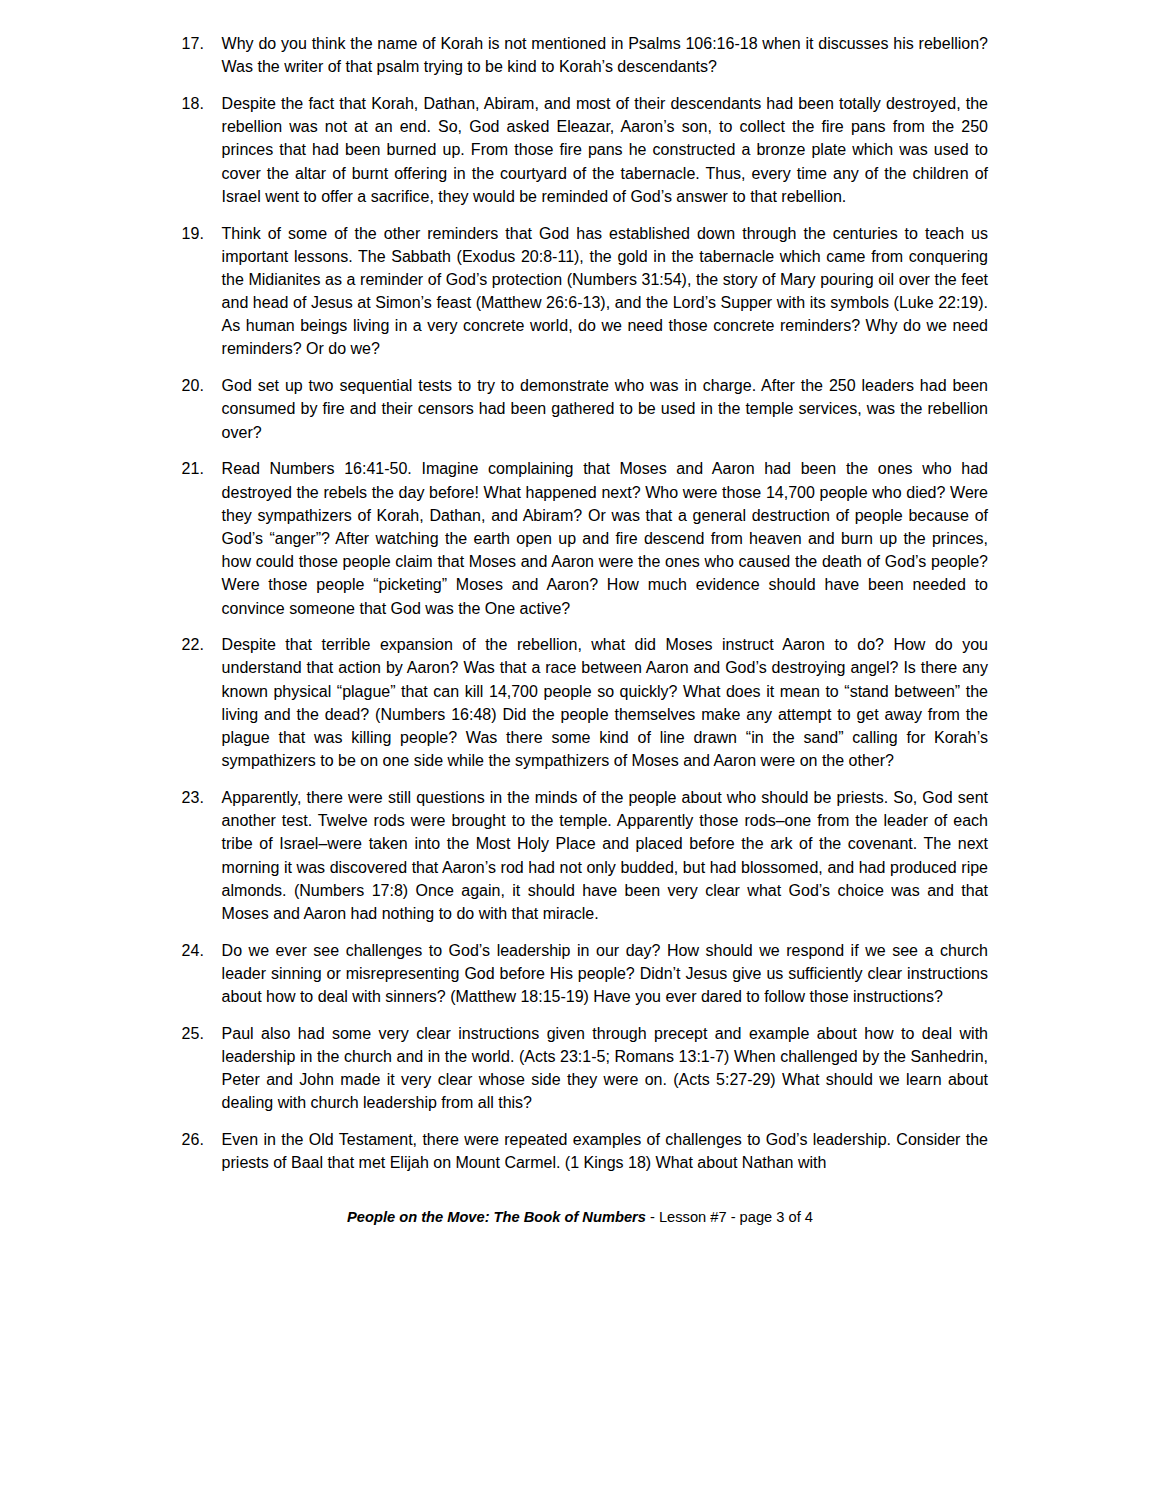Why do you think the name of Korah is not mentioned in Psalms 106:16-18 when it discusses his rebellion? Was the writer of that psalm trying to be kind to Korah’s descendants?
Despite the fact that Korah, Dathan, Abiram, and most of their descendants had been totally destroyed, the rebellion was not at an end. So, God asked Eleazar, Aaron’s son, to collect the fire pans from the 250 princes that had been burned up. From those fire pans he constructed a bronze plate which was used to cover the altar of burnt offering in the courtyard of the tabernacle. Thus, every time any of the children of Israel went to offer a sacrifice, they would be reminded of God’s answer to that rebellion.
Think of some of the other reminders that God has established down through the centuries to teach us important lessons. The Sabbath (Exodus 20:8-11), the gold in the tabernacle which came from conquering the Midianites as a reminder of God’s protection (Numbers 31:54), the story of Mary pouring oil over the feet and head of Jesus at Simon’s feast (Matthew 26:6-13), and the Lord’s Supper with its symbols (Luke 22:19). As human beings living in a very concrete world, do we need those concrete reminders? Why do we need reminders? Or do we?
God set up two sequential tests to try to demonstrate who was in charge. After the 250 leaders had been consumed by fire and their censors had been gathered to be used in the temple services, was the rebellion over?
Read Numbers 16:41-50. Imagine complaining that Moses and Aaron had been the ones who had destroyed the rebels the day before! What happened next? Who were those 14,700 people who died? Were they sympathizers of Korah, Dathan, and Abiram? Or was that a general destruction of people because of God’s “anger”? After watching the earth open up and fire descend from heaven and burn up the princes, how could those people claim that Moses and Aaron were the ones who caused the death of God’s people? Were those people “picketing” Moses and Aaron? How much evidence should have been needed to convince someone that God was the One active?
Despite that terrible expansion of the rebellion, what did Moses instruct Aaron to do? How do you understand that action by Aaron? Was that a race between Aaron and God’s destroying angel? Is there any known physical “plague” that can kill 14,700 people so quickly? What does it mean to “stand between” the living and the dead? (Numbers 16:48) Did the people themselves make any attempt to get away from the plague that was killing people? Was there some kind of line drawn “in the sand” calling for Korah’s sympathizers to be on one side while the sympathizers of Moses and Aaron were on the other?
Apparently, there were still questions in the minds of the people about who should be priests. So, God sent another test. Twelve rods were brought to the temple. Apparently those rods–one from the leader of each tribe of Israel–were taken into the Most Holy Place and placed before the ark of the covenant. The next morning it was discovered that Aaron’s rod had not only budded, but had blossomed, and had produced ripe almonds. (Numbers 17:8) Once again, it should have been very clear what God’s choice was and that Moses and Aaron had nothing to do with that miracle.
Do we ever see challenges to God’s leadership in our day? How should we respond if we see a church leader sinning or misrepresenting God before His people? Didn’t Jesus give us sufficiently clear instructions about how to deal with sinners? (Matthew 18:15-19) Have you ever dared to follow those instructions?
Paul also had some very clear instructions given through precept and example about how to deal with leadership in the church and in the world. (Acts 23:1-5; Romans 13:1-7) When challenged by the Sanhedrin, Peter and John made it very clear whose side they were on. (Acts 5:27-29) What should we learn about dealing with church leadership from all this?
Even in the Old Testament, there were repeated examples of challenges to God’s leadership. Consider the priests of Baal that met Elijah on Mount Carmel. (1 Kings 18) What about Nathan with
People on the Move: The Book of Numbers - Lesson #7 - page 3 of 4